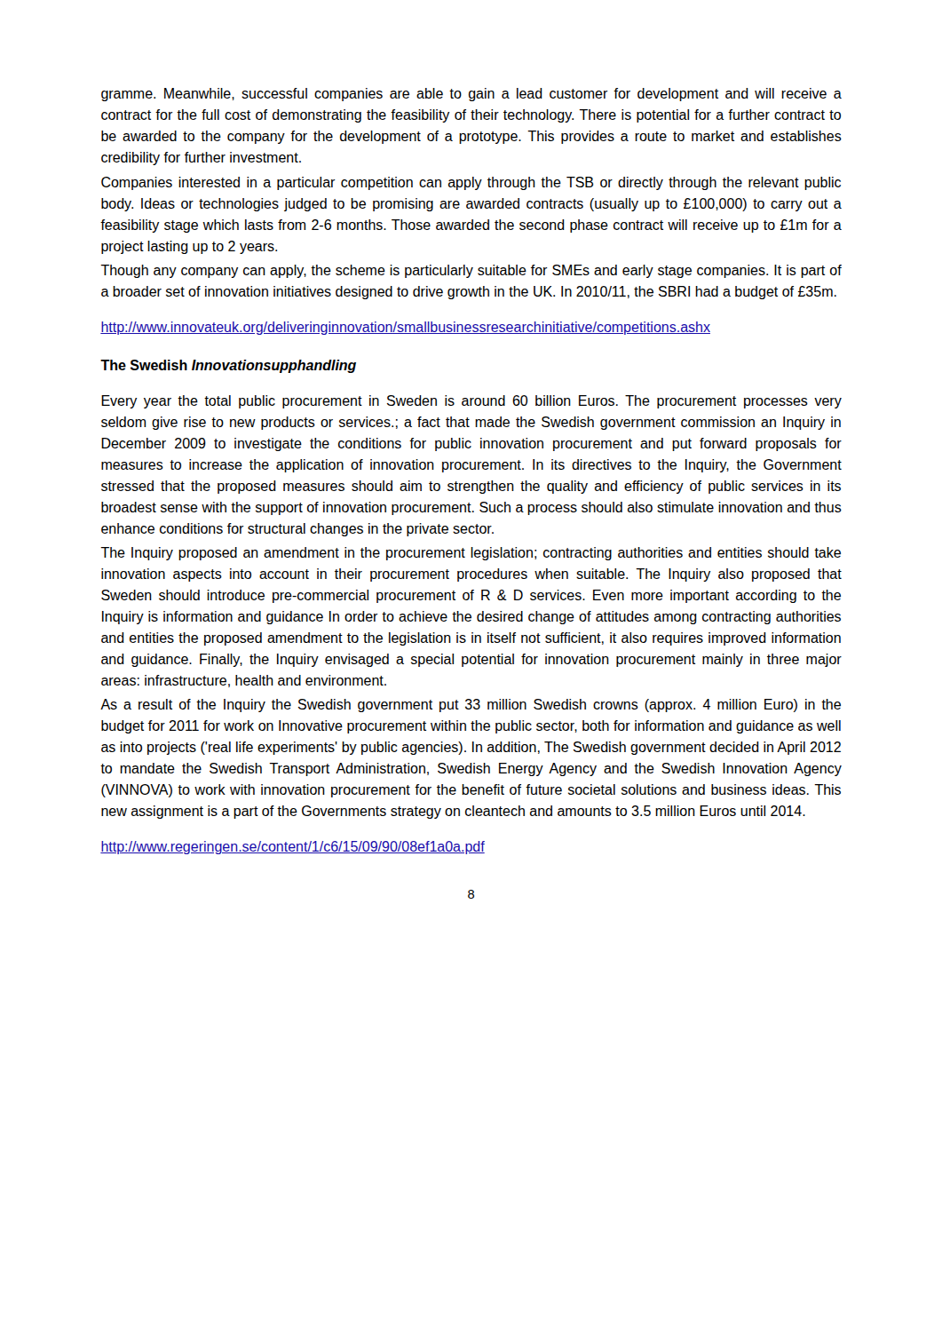gramme. Meanwhile, successful companies are able to gain a lead customer for development and will receive a contract for the full cost of demonstrating the feasibility of their technology. There is potential for a further contract to be awarded to the company for the development of a prototype. This provides a route to market and establishes credibility for further investment.
Companies interested in a particular competition can apply through the TSB or directly through the relevant public body. Ideas or technologies judged to be promising are awarded contracts (usually up to £100,000) to carry out a feasibility stage which lasts from 2-6 months. Those awarded the second phase contract will receive up to £1m for a project lasting up to 2 years.
Though any company can apply, the scheme is particularly suitable for SMEs and early stage companies. It is part of a broader set of innovation initiatives designed to drive growth in the UK. In 2010/11, the SBRI had a budget of £35m.
http://www.innovateuk.org/deliveringinnovation/smallbusinessresearchinitiative/competitions.ashx
The Swedish Innovationsupphandling
Every year the total public procurement in Sweden is around 60 billion Euros. The procurement processes very seldom give rise to new products or services.; a fact that made the Swedish government commission an Inquiry in December 2009 to investigate the conditions for public innovation procurement and put forward proposals for measures to increase the application of innovation procurement. In its directives to the Inquiry, the Government stressed that the proposed measures should aim to strengthen the quality and efficiency of public services in its broadest sense with the support of innovation procurement. Such a process should also stimulate innovation and thus enhance conditions for structural changes in the private sector.
The Inquiry proposed an amendment in the procurement legislation; contracting authorities and entities should take innovation aspects into account in their procurement procedures when suitable. The Inquiry also proposed that Sweden should introduce pre-commercial procurement of R & D services. Even more important according to the Inquiry is information and guidance In order to achieve the desired change of attitudes among contracting authorities and entities the proposed amendment to the legislation is in itself not sufficient, it also requires improved information and guidance. Finally, the Inquiry envisaged a special potential for innovation procurement mainly in three major areas: infrastructure, health and environment.
As a result of the Inquiry the Swedish government put 33 million Swedish crowns (approx. 4 million Euro) in the budget for 2011 for work on Innovative procurement within the public sector, both for information and guidance as well as into projects ('real life experiments' by public agencies). In addition, The Swedish government decided in April 2012 to mandate the Swedish Transport Administration, Swedish Energy Agency and the Swedish Innovation Agency (VINNOVA) to work with innovation procurement for the benefit of future societal solutions and business ideas. This new assignment is a part of the Governments strategy on cleantech and amounts to 3.5 million Euros until 2014.
http://www.regeringen.se/content/1/c6/15/09/90/08ef1a0a.pdf
8